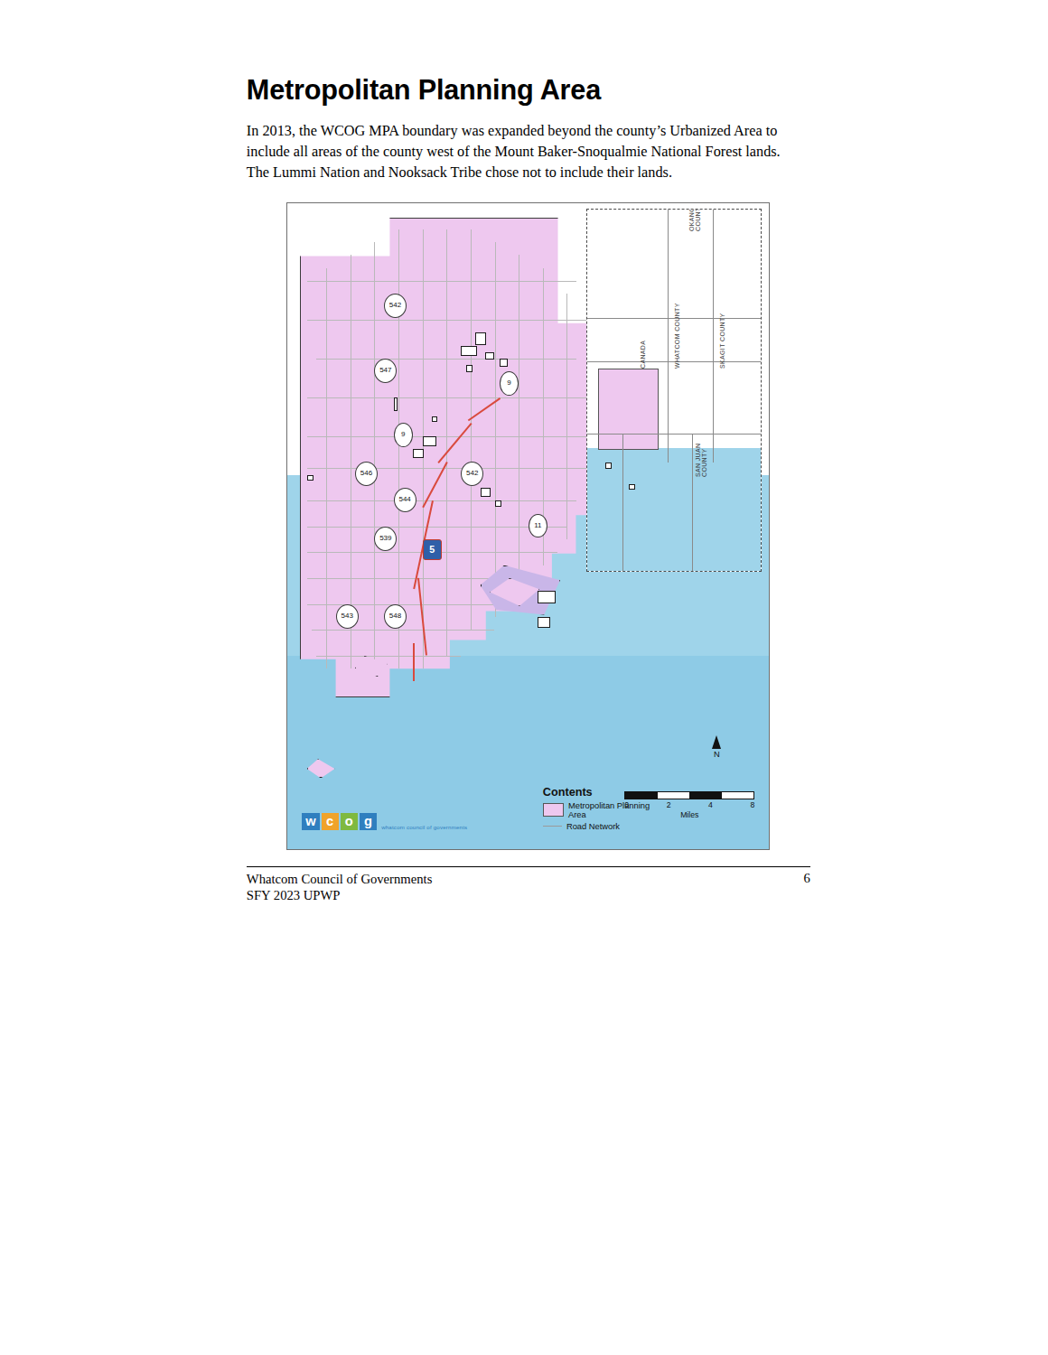Metropolitan Planning Area
In 2013, the WCOG MPA boundary was expanded beyond the county’s Urbanized Area to include all areas of the county west of the Mount Baker-Snoqualmie National Forest lands. The Lummi Nation and Nooksack Tribe chose not to include their lands.
542
547
9
9
546
542
544
539
11
543
548
5
OKANOGAN
COUNTY
WHATCOM COUNTY
SKAGIT COUNTY
CANADA
SAN JUAN
COUNTY
Contents
Metropolitan Planning
Area
Road Network
N
0248
Miles
w
c
o
g
whatcom council of governments
Whatcom Council of Governments
SFY 2023 UPWP
6